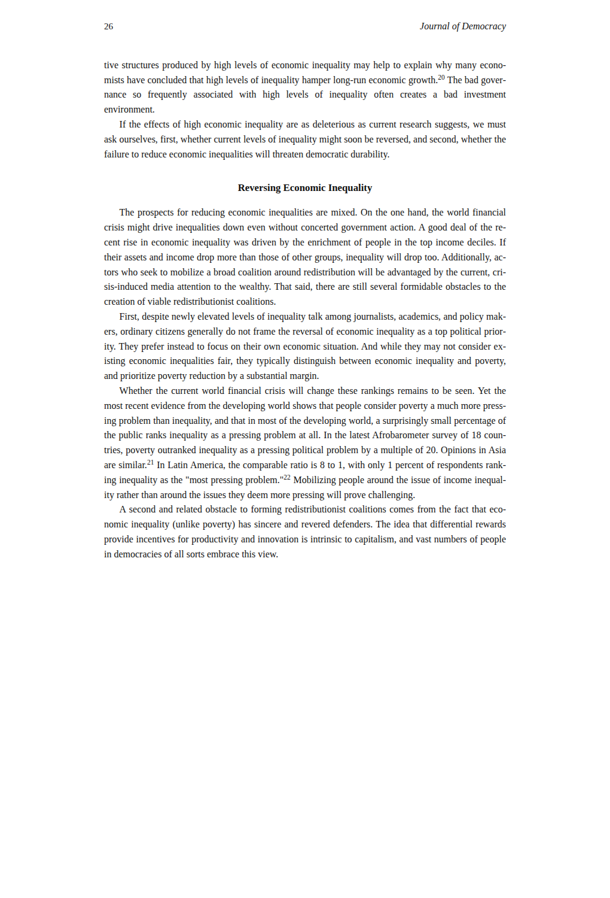26 Journal of Democracy
tive structures produced by high levels of economic inequality may help to explain why many economists have concluded that high levels of inequality hamper long-run economic growth.20 The bad governance so frequently associated with high levels of inequality often creates a bad investment environment.
If the effects of high economic inequality are as deleterious as current research suggests, we must ask ourselves, first, whether current levels of inequality might soon be reversed, and second, whether the failure to reduce economic inequalities will threaten democratic durability.
Reversing Economic Inequality
The prospects for reducing economic inequalities are mixed. On the one hand, the world financial crisis might drive inequalities down even without concerted government action. A good deal of the recent rise in economic inequality was driven by the enrichment of people in the top income deciles. If their assets and income drop more than those of other groups, inequality will drop too. Additionally, actors who seek to mobilize a broad coalition around redistribution will be advantaged by the current, crisis-induced media attention to the wealthy. That said, there are still several formidable obstacles to the creation of viable redistributionist coalitions.
First, despite newly elevated levels of inequality talk among journalists, academics, and policy makers, ordinary citizens generally do not frame the reversal of economic inequality as a top political priority. They prefer instead to focus on their own economic situation. And while they may not consider existing economic inequalities fair, they typically distinguish between economic inequality and poverty, and prioritize poverty reduction by a substantial margin.
Whether the current world financial crisis will change these rankings remains to be seen. Yet the most recent evidence from the developing world shows that people consider poverty a much more pressing problem than inequality, and that in most of the developing world, a surprisingly small percentage of the public ranks inequality as a pressing problem at all. In the latest Afrobarometer survey of 18 countries, poverty outranked inequality as a pressing political problem by a multiple of 20. Opinions in Asia are similar.21 In Latin America, the comparable ratio is 8 to 1, with only 1 percent of respondents ranking inequality as the "most pressing problem."22 Mobilizing people around the issue of income inequality rather than around the issues they deem more pressing will prove challenging.
A second and related obstacle to forming redistributionist coalitions comes from the fact that economic inequality (unlike poverty) has sincere and revered defenders. The idea that differential rewards provide incentives for productivity and innovation is intrinsic to capitalism, and vast numbers of people in democracies of all sorts embrace this view.